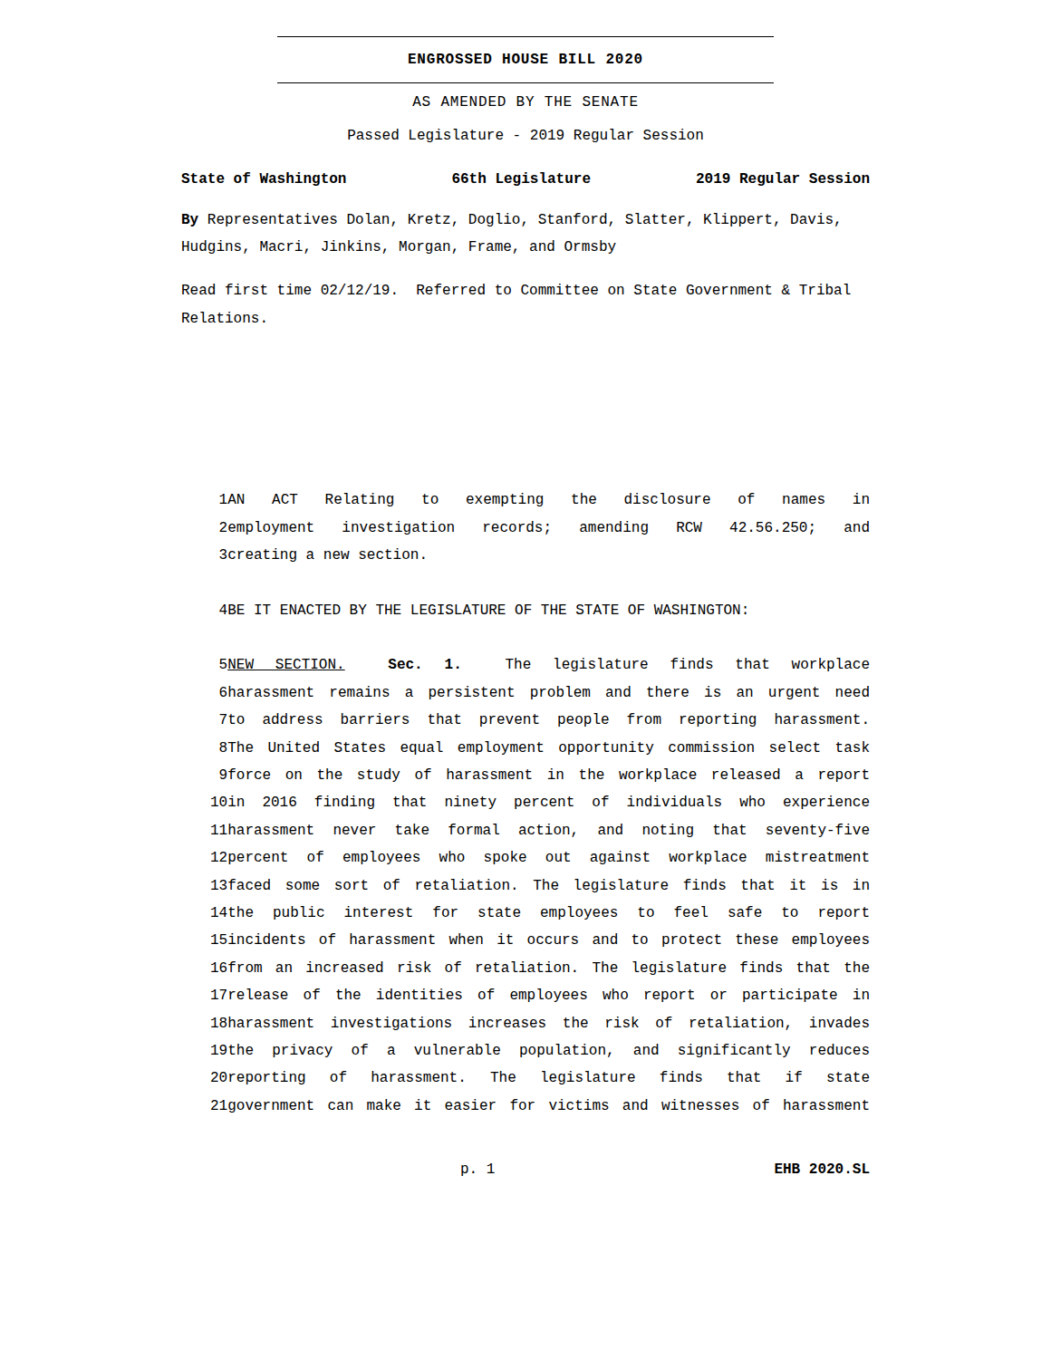ENGROSSED HOUSE BILL 2020
AS AMENDED BY THE SENATE
Passed Legislature - 2019 Regular Session
State of Washington 66th Legislature 2019 Regular Session
By Representatives Dolan, Kretz, Doglio, Stanford, Slatter, Klippert, Davis, Hudgins, Macri, Jinkins, Morgan, Frame, and Ormsby
Read first time 02/12/19. Referred to Committee on State Government & Tribal Relations.
| 1 | AN ACT Relating to exempting the disclosure of names in |
| 2 | employment investigation records; amending RCW 42.56.250; and |
| 3 | creating a new section. |
| 4 | BE IT ENACTED BY THE LEGISLATURE OF THE STATE OF WASHINGTON: |
| 5 | NEW SECTION. Sec. 1. The legislature finds that workplace |
| 6 | harassment remains a persistent problem and there is an urgent need |
| 7 | to address barriers that prevent people from reporting harassment. |
| 8 | The United States equal employment opportunity commission select task |
| 9 | force on the study of harassment in the workplace released a report |
| 10 | in 2016 finding that ninety percent of individuals who experience |
| 11 | harassment never take formal action, and noting that seventy-five |
| 12 | percent of employees who spoke out against workplace mistreatment |
| 13 | faced some sort of retaliation. The legislature finds that it is in |
| 14 | the public interest for state employees to feel safe to report |
| 15 | incidents of harassment when it occurs and to protect these employees |
| 16 | from an increased risk of retaliation. The legislature finds that the |
| 17 | release of the identities of employees who report or participate in |
| 18 | harassment investigations increases the risk of retaliation, invades |
| 19 | the privacy of a vulnerable population, and significantly reduces |
| 20 | reporting of harassment. The legislature finds that if state |
| 21 | government can make it easier for victims and witnesses of harassment |
p. 1 EHB 2020.SL